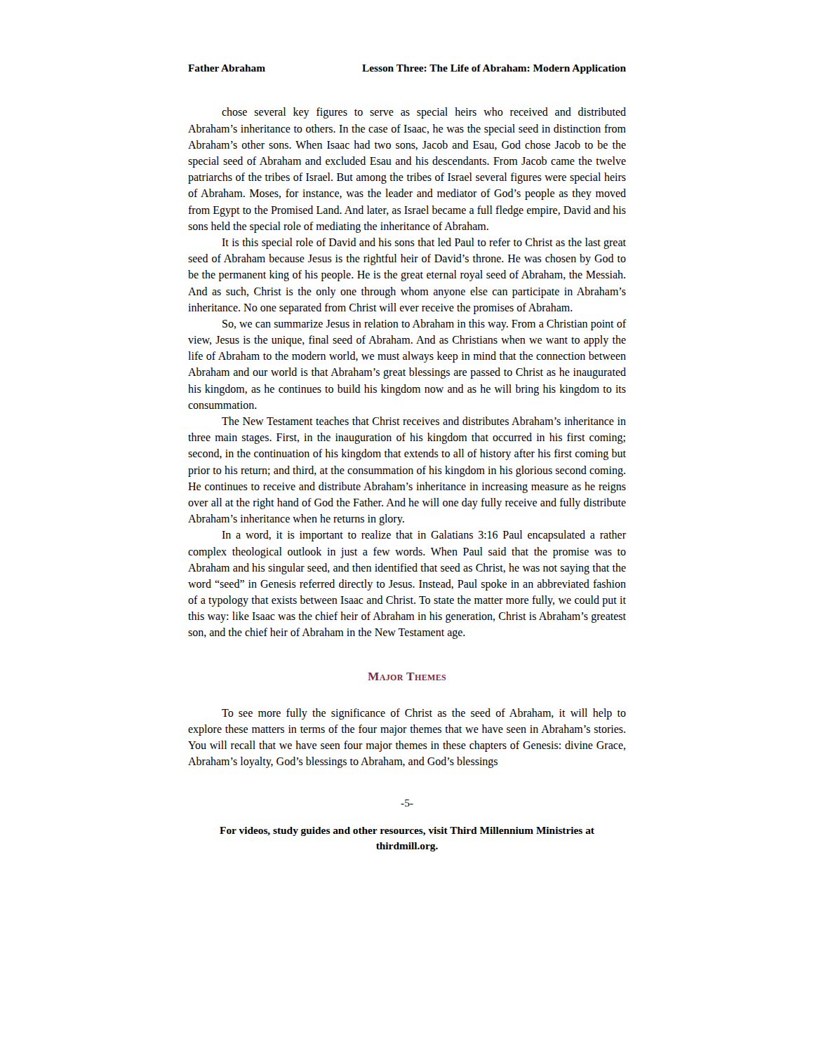Father Abraham
Lesson Three: The Life of Abraham: Modern Application
chose several key figures to serve as special heirs who received and distributed Abraham’s inheritance to others. In the case of Isaac, he was the special seed in distinction from Abraham’s other sons. When Isaac had two sons, Jacob and Esau, God chose Jacob to be the special seed of Abraham and excluded Esau and his descendants. From Jacob came the twelve patriarchs of the tribes of Israel. But among the tribes of Israel several figures were special heirs of Abraham. Moses, for instance, was the leader and mediator of God’s people as they moved from Egypt to the Promised Land. And later, as Israel became a full fledge empire, David and his sons held the special role of mediating the inheritance of Abraham.
It is this special role of David and his sons that led Paul to refer to Christ as the last great seed of Abraham because Jesus is the rightful heir of David’s throne. He was chosen by God to be the permanent king of his people. He is the great eternal royal seed of Abraham, the Messiah. And as such, Christ is the only one through whom anyone else can participate in Abraham’s inheritance. No one separated from Christ will ever receive the promises of Abraham.
So, we can summarize Jesus in relation to Abraham in this way. From a Christian point of view, Jesus is the unique, final seed of Abraham. And as Christians when we want to apply the life of Abraham to the modern world, we must always keep in mind that the connection between Abraham and our world is that Abraham’s great blessings are passed to Christ as he inaugurated his kingdom, as he continues to build his kingdom now and as he will bring his kingdom to its consummation.
The New Testament teaches that Christ receives and distributes Abraham’s inheritance in three main stages. First, in the inauguration of his kingdom that occurred in his first coming; second, in the continuation of his kingdom that extends to all of history after his first coming but prior to his return; and third, at the consummation of his kingdom in his glorious second coming. He continues to receive and distribute Abraham’s inheritance in increasing measure as he reigns over all at the right hand of God the Father. And he will one day fully receive and fully distribute Abraham’s inheritance when he returns in glory.
In a word, it is important to realize that in Galatians 3:16 Paul encapsulated a rather complex theological outlook in just a few words. When Paul said that the promise was to Abraham and his singular seed, and then identified that seed as Christ, he was not saying that the word “seed” in Genesis referred directly to Jesus. Instead, Paul spoke in an abbreviated fashion of a typology that exists between Isaac and Christ. To state the matter more fully, we could put it this way: like Isaac was the chief heir of Abraham in his generation, Christ is Abraham’s greatest son, and the chief heir of Abraham in the New Testament age.
Major Themes
To see more fully the significance of Christ as the seed of Abraham, it will help to explore these matters in terms of the four major themes that we have seen in Abraham’s stories. You will recall that we have seen four major themes in these chapters of Genesis: divine Grace, Abraham’s loyalty, God’s blessings to Abraham, and God’s blessings
-5-
For videos, study guides and other resources, visit Third Millennium Ministries at thirdmill.org.